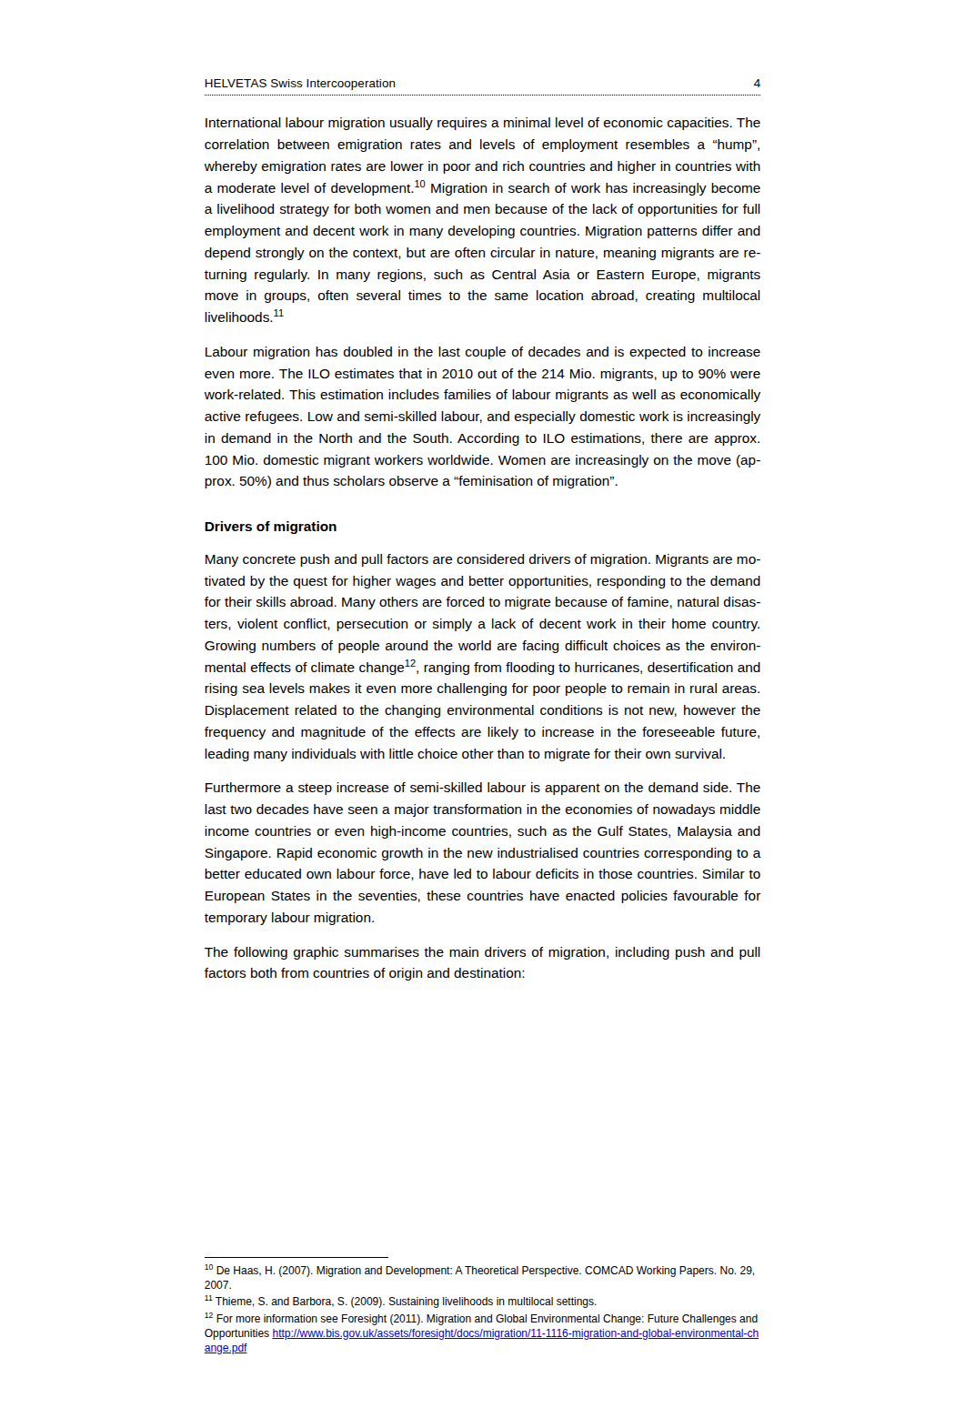HELVETAS Swiss Intercooperation 4
International labour migration usually requires a minimal level of economic capacities. The correlation between emigration rates and levels of employment resembles a “hump”, whereby emigration rates are lower in poor and rich countries and higher in countries with a moderate level of development.10 Migration in search of work has increasingly become a livelihood strategy for both women and men because of the lack of opportunities for full employment and decent work in many developing countries. Migration patterns differ and depend strongly on the context, but are often circular in nature, meaning migrants are returning regularly. In many regions, such as Central Asia or Eastern Europe, migrants move in groups, often several times to the same location abroad, creating multilocal livelihoods.11
Labour migration has doubled in the last couple of decades and is expected to increase even more. The ILO estimates that in 2010 out of the 214 Mio. migrants, up to 90% were work-related. This estimation includes families of labour migrants as well as economically active refugees. Low and semi-skilled labour, and especially domestic work is increasingly in demand in the North and the South. According to ILO estimations, there are approx. 100 Mio. domestic migrant workers worldwide. Women are increasingly on the move (approx. 50%) and thus scholars observe a “feminisation of migration”.
Drivers of migration
Many concrete push and pull factors are considered drivers of migration. Migrants are motivated by the quest for higher wages and better opportunities, responding to the demand for their skills abroad. Many others are forced to migrate because of famine, natural disasters, violent conflict, persecution or simply a lack of decent work in their home country. Growing numbers of people around the world are facing difficult choices as the environmental effects of climate change12, ranging from flooding to hurricanes, desertification and rising sea levels makes it even more challenging for poor people to remain in rural areas. Displacement related to the changing environmental conditions is not new, however the frequency and magnitude of the effects are likely to increase in the foreseeable future, leading many individuals with little choice other than to migrate for their own survival.
Furthermore a steep increase of semi-skilled labour is apparent on the demand side. The last two decades have seen a major transformation in the economies of nowadays middle income countries or even high-income countries, such as the Gulf States, Malaysia and Singapore. Rapid economic growth in the new industrialised countries corresponding to a better educated own labour force, have led to labour deficits in those countries. Similar to European States in the seventies, these countries have enacted policies favourable for temporary labour migration.
The following graphic summarises the main drivers of migration, including push and pull factors both from countries of origin and destination:
10 De Haas, H. (2007). Migration and Development: A Theoretical Perspective. COMCAD Working Papers. No. 29, 2007.
11 Thieme, S. and Barbora, S. (2009). Sustaining livelihoods in multilocal settings.
12 For more information see Foresight (2011). Migration and Global Environmental Change: Future Challenges and Opportunities http://www.bis.gov.uk/assets/foresight/docs/migration/11-1116-migration-and-global-environmental-change.pdf